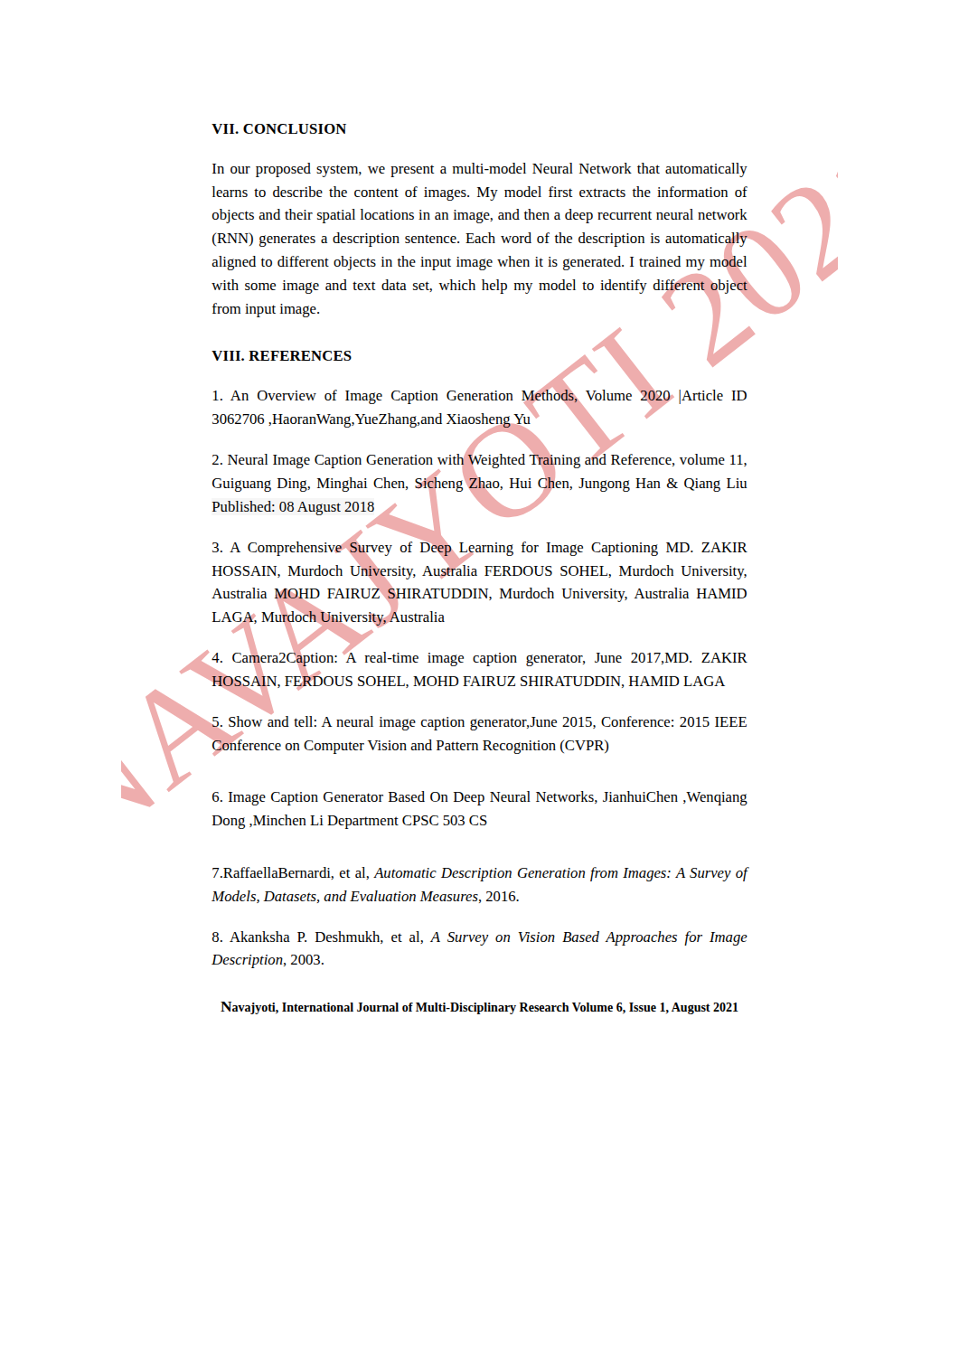NAVAJYOTI 2021
VII. CONCLUSION
In our proposed system, we present a multi-model Neural Network that automatically learns to describe the content of images. My model first extracts the information of objects and their spatial locations in an image, and then a deep recurrent neural network (RNN) generates a description sentence. Each word of the description is automatically aligned to different objects in the input image when it is generated. I trained my model with some image and text data set, which help my model to identify different object from input image.
VIII. REFERENCES
1. An Overview of Image Caption Generation Methods, Volume 2020 |Article ID 3062706 ,HaoranWang,YueZhang,and Xiaosheng Yu
2. Neural Image Caption Generation with Weighted Training and Reference, volume 11, Guiguang Ding, Minghai Chen, Sicheng Zhao, Hui Chen, Jungong Han & Qiang Liu Published: 08 August 2018
3. A Comprehensive Survey of Deep Learning for Image Captioning MD. ZAKIR HOSSAIN, Murdoch University, Australia FERDOUS SOHEL, Murdoch University, Australia MOHD FAIRUZ SHIRATUDDIN, Murdoch University, Australia HAMID LAGA, Murdoch University, Australia
4. Camera2Caption: A real-time image caption generator, June 2017,MD. ZAKIR HOSSAIN, FERDOUS SOHEL, MOHD FAIRUZ SHIRATUDDIN, HAMID LAGA
5. Show and tell: A neural image caption generator,June 2015, Conference: 2015 IEEE Conference on Computer Vision and Pattern Recognition (CVPR)
6. Image Caption Generator Based On Deep Neural Networks, JianhuiChen ,Wenqiang Dong ,Minchen Li Department CPSC 503 CS
7.RaffaellaBernardi, et al, Automatic Description Generation from Images: A Survey of Models, Datasets, and Evaluation Measures, 2016.
8. Akanksha P. Deshmukh, et al, A Survey on Vision Based Approaches for Image Description, 2003.
Navajyoti, International Journal of Multi-Disciplinary Research Volume 6, Issue 1, August 2021